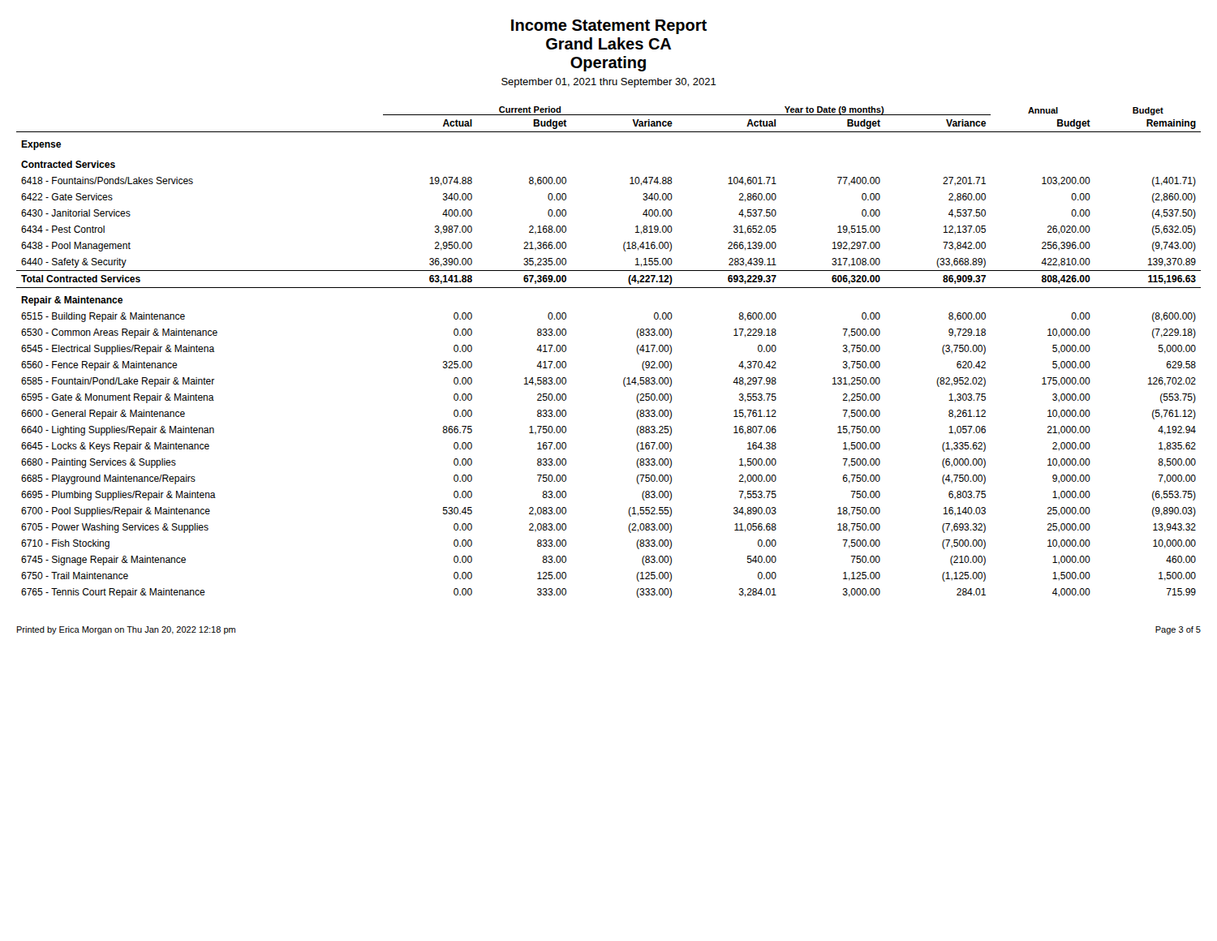Income Statement Report
Grand Lakes CA
Operating
September 01, 2021 thru September 30, 2021
| | Current Period | Year to Date (9 months) | Annual | Budget |
| --- | --- | --- | --- | --- |
| | Actual | Budget | Variance | Actual | Budget | Variance | Budget | Remaining |
| Expense |
| Contracted Services |
| 6418 - Fountains/Ponds/Lakes Services | 19,074.88 | 8,600.00 | 10,474.88 | 104,601.71 | 77,400.00 | 27,201.71 | 103,200.00 | (1,401.71) |
| 6422 - Gate Services | 340.00 | 0.00 | 340.00 | 2,860.00 | 0.00 | 2,860.00 | 0.00 | (2,860.00) |
| 6430 - Janitorial Services | 400.00 | 0.00 | 400.00 | 4,537.50 | 0.00 | 4,537.50 | 0.00 | (4,537.50) |
| 6434 - Pest Control | 3,987.00 | 2,168.00 | 1,819.00 | 31,652.05 | 19,515.00 | 12,137.05 | 26,020.00 | (5,632.05) |
| 6438 - Pool Management | 2,950.00 | 21,366.00 | (18,416.00) | 266,139.00 | 192,297.00 | 73,842.00 | 256,396.00 | (9,743.00) |
| 6440 - Safety & Security | 36,390.00 | 35,235.00 | 1,155.00 | 283,439.11 | 317,108.00 | (33,668.89) | 422,810.00 | 139,370.89 |
| Total Contracted Services | 63,141.88 | 67,369.00 | (4,227.12) | 693,229.37 | 606,320.00 | 86,909.37 | 808,426.00 | 115,196.63 |
| Repair & Maintenance |
| 6515 - Building Repair & Maintenance | 0.00 | 0.00 | 0.00 | 8,600.00 | 0.00 | 8,600.00 | 0.00 | (8,600.00) |
| 6530 - Common Areas Repair & Maintenance | 0.00 | 833.00 | (833.00) | 17,229.18 | 7,500.00 | 9,729.18 | 10,000.00 | (7,229.18) |
| 6545 - Electrical Supplies/Repair & Maintena | 0.00 | 417.00 | (417.00) | 0.00 | 3,750.00 | (3,750.00) | 5,000.00 | 5,000.00 |
| 6560 - Fence Repair & Maintenance | 325.00 | 417.00 | (92.00) | 4,370.42 | 3,750.00 | 620.42 | 5,000.00 | 629.58 |
| 6585 - Fountain/Pond/Lake Repair & Mainter | 0.00 | 14,583.00 | (14,583.00) | 48,297.98 | 131,250.00 | (82,952.02) | 175,000.00 | 126,702.02 |
| 6595 - Gate & Monument Repair & Maintena | 0.00 | 250.00 | (250.00) | 3,553.75 | 2,250.00 | 1,303.75 | 3,000.00 | (553.75) |
| 6600 - General Repair & Maintenance | 0.00 | 833.00 | (833.00) | 15,761.12 | 7,500.00 | 8,261.12 | 10,000.00 | (5,761.12) |
| 6640 - Lighting Supplies/Repair & Maintenan | 866.75 | 1,750.00 | (883.25) | 16,807.06 | 15,750.00 | 1,057.06 | 21,000.00 | 4,192.94 |
| 6645 - Locks & Keys Repair & Maintenance | 0.00 | 167.00 | (167.00) | 164.38 | 1,500.00 | (1,335.62) | 2,000.00 | 1,835.62 |
| 6680 - Painting Services & Supplies | 0.00 | 833.00 | (833.00) | 1,500.00 | 7,500.00 | (6,000.00) | 10,000.00 | 8,500.00 |
| 6685 - Playground Maintenance/Repairs | 0.00 | 750.00 | (750.00) | 2,000.00 | 6,750.00 | (4,750.00) | 9,000.00 | 7,000.00 |
| 6695 - Plumbing Supplies/Repair & Maintena | 0.00 | 83.00 | (83.00) | 7,553.75 | 750.00 | 6,803.75 | 1,000.00 | (6,553.75) |
| 6700 - Pool Supplies/Repair & Maintenance | 530.45 | 2,083.00 | (1,552.55) | 34,890.03 | 18,750.00 | 16,140.03 | 25,000.00 | (9,890.03) |
| 6705 - Power Washing Services & Supplies | 0.00 | 2,083.00 | (2,083.00) | 11,056.68 | 18,750.00 | (7,693.32) | 25,000.00 | 13,943.32 |
| 6710 - Fish Stocking | 0.00 | 833.00 | (833.00) | 0.00 | 7,500.00 | (7,500.00) | 10,000.00 | 10,000.00 |
| 6745 - Signage Repair & Maintenance | 0.00 | 83.00 | (83.00) | 540.00 | 750.00 | (210.00) | 1,000.00 | 460.00 |
| 6750 - Trail Maintenance | 0.00 | 125.00 | (125.00) | 0.00 | 1,125.00 | (1,125.00) | 1,500.00 | 1,500.00 |
| 6765 - Tennis Court Repair & Maintenance | 0.00 | 333.00 | (333.00) | 3,284.01 | 3,000.00 | 284.01 | 4,000.00 | 715.99 |
Printed by Erica Morgan on Thu Jan 20, 2022 12:18 pm
Page 3 of 5